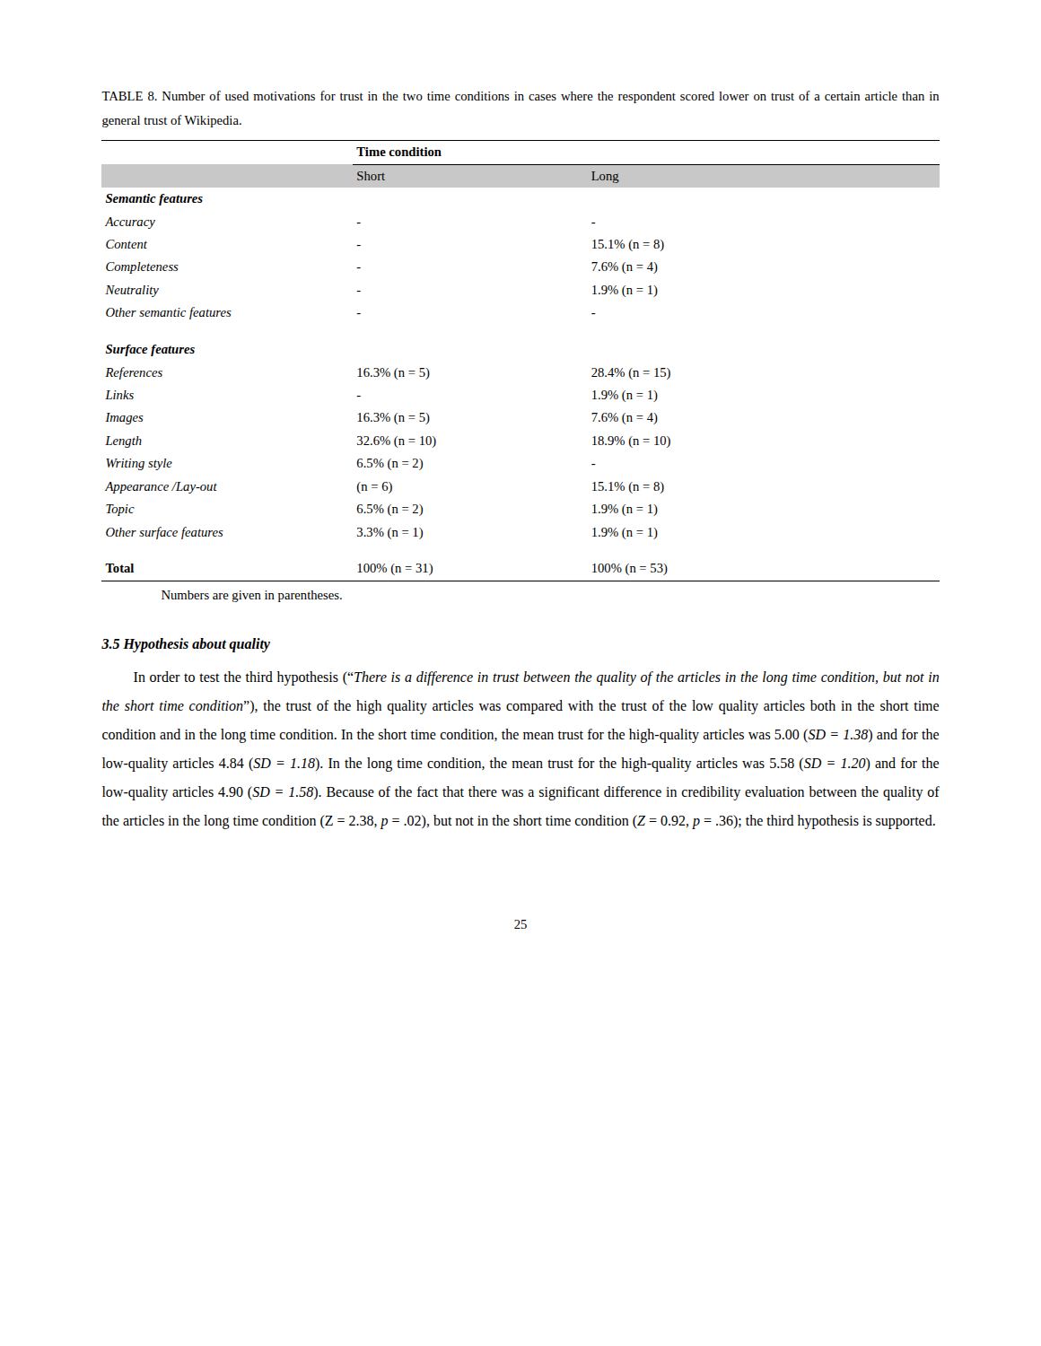TABLE 8. Number of used motivations for trust in the two time conditions in cases where the respondent scored lower on trust of a certain article than in general trust of Wikipedia.
| | Time condition |
| | Short | Long |
| Semantic features | | |
| Accuracy | - | - |
| Content | - | 15.1% (n = 8) |
| Completeness | - | 7.6% (n = 4) |
| Neutrality | - | 1.9% (n = 1) |
| Other semantic features | - | - |
| Surface features | | |
| References | 16.3% (n = 5) | 28.4% (n = 15) |
| Links | - | 1.9% (n = 1) |
| Images | 16.3% (n = 5) | 7.6% (n = 4) |
| Length | 32.6% (n = 10) | 18.9% (n = 10) |
| Writing style | 6.5% (n = 2) | - |
| Appearance /Lay-out | (n = 6) | 15.1% (n = 8) |
| Topic | 6.5% (n = 2) | 1.9% (n = 1) |
| Other surface features | 3.3% (n = 1) | 1.9% (n = 1) |
| Total | 100% (n = 31) | 100% (n = 53) |
Numbers are given in parentheses.
3.5 Hypothesis about quality
In order to test the third hypothesis (“There is a difference in trust between the quality of the articles in the long time condition, but not in the short time condition”), the trust of the high quality articles was compared with the trust of the low quality articles both in the short time condition and in the long time condition. In the short time condition, the mean trust for the high-quality articles was 5.00 (SD = 1.38) and for the low-quality articles 4.84 (SD = 1.18). In the long time condition, the mean trust for the high-quality articles was 5.58 (SD = 1.20) and for the low-quality articles 4.90 (SD = 1.58). Because of the fact that there was a significant difference in credibility evaluation between the quality of the articles in the long time condition (Z = 2.38, p = .02), but not in the short time condition (Z = 0.92, p = .36); the third hypothesis is supported.
25